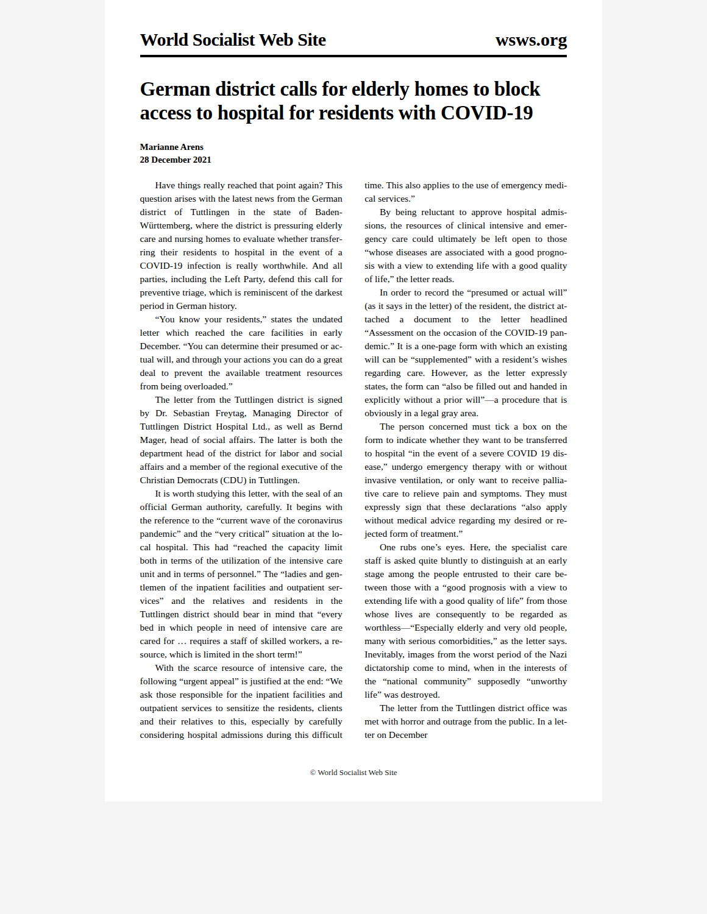World Socialist Web Site
wsws.org
German district calls for elderly homes to block access to hospital for residents with COVID-19
Marianne Arens 28 December 2021
Have things really reached that point again? This question arises with the latest news from the German district of Tuttlingen in the state of Baden-Württemberg, where the district is pressuring elderly care and nursing homes to evaluate whether transferring their residents to hospital in the event of a COVID-19 infection is really worthwhile. And all parties, including the Left Party, defend this call for preventive triage, which is reminiscent of the darkest period in German history.
“You know your residents,” states the undated letter which reached the care facilities in early December. “You can determine their presumed or actual will, and through your actions you can do a great deal to prevent the available treatment resources from being overloaded.”
The letter from the Tuttlingen district is signed by Dr. Sebastian Freytag, Managing Director of Tuttlingen District Hospital Ltd., as well as Bernd Mager, head of social affairs. The latter is both the department head of the district for labor and social affairs and a member of the regional executive of the Christian Democrats (CDU) in Tuttlingen.
It is worth studying this letter, with the seal of an official German authority, carefully. It begins with the reference to the “current wave of the coronavirus pandemic” and the “very critical” situation at the local hospital. This had “reached the capacity limit both in terms of the utilization of the intensive care unit and in terms of personnel.” The “ladies and gentlemen of the inpatient facilities and outpatient services” and the relatives and residents in the Tuttlingen district should bear in mind that “every bed in which people in need of intensive care are cared for … requires a staff of skilled workers, a resource, which is limited in the short term!”
With the scarce resource of intensive care, the following “urgent appeal” is justified at the end: “We ask those responsible for the inpatient facilities and outpatient services to sensitize the residents, clients and their relatives to this, especially by carefully considering hospital admissions during this difficult time. This also applies to the use of emergency medical services.”
By being reluctant to approve hospital admissions, the resources of clinical intensive and emergency care could ultimately be left open to those “whose diseases are associated with a good prognosis with a view to extending life with a good quality of life,” the letter reads.
In order to record the “presumed or actual will” (as it says in the letter) of the resident, the district attached a document to the letter headlined “Assessment on the occasion of the COVID-19 pandemic.” It is a one-page form with which an existing will can be “supplemented” with a resident’s wishes regarding care. However, as the letter expressly states, the form can “also be filled out and handed in explicitly without a prior will”—a procedure that is obviously in a legal gray area.
The person concerned must tick a box on the form to indicate whether they want to be transferred to hospital “in the event of a severe COVID 19 disease,” undergo emergency therapy with or without invasive ventilation, or only want to receive palliative care to relieve pain and symptoms. They must expressly sign that these declarations “also apply without medical advice regarding my desired or rejected form of treatment.”
One rubs one’s eyes. Here, the specialist care staff is asked quite bluntly to distinguish at an early stage among the people entrusted to their care between those with a “good prognosis with a view to extending life with a good quality of life” from those whose lives are consequently to be regarded as worthless—“Especially elderly and very old people, many with serious comorbidities,” as the letter says. Inevitably, images from the worst period of the Nazi dictatorship come to mind, when in the interests of the “national community” supposedly “unworthy life” was destroyed.
The letter from the Tuttlingen district office was met with horror and outrage from the public. In a letter on December
© World Socialist Web Site